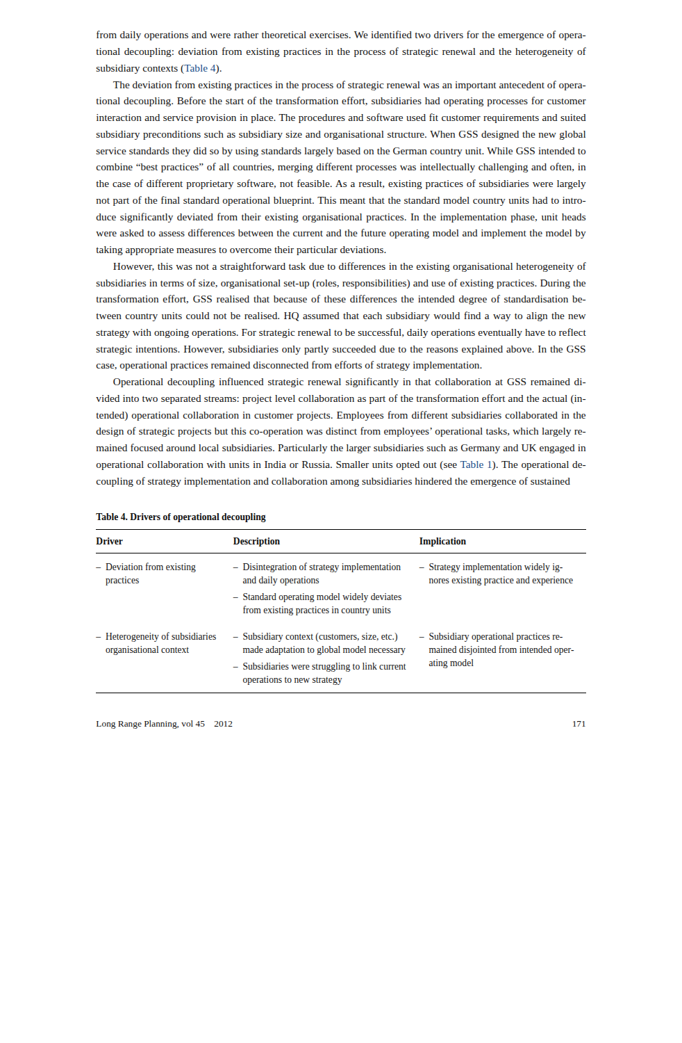from daily operations and were rather theoretical exercises. We identified two drivers for the emergence of operational decoupling: deviation from existing practices in the process of strategic renewal and the heterogeneity of subsidiary contexts (Table 4).
The deviation from existing practices in the process of strategic renewal was an important antecedent of operational decoupling. Before the start of the transformation effort, subsidiaries had operating processes for customer interaction and service provision in place. The procedures and software used fit customer requirements and suited subsidiary preconditions such as subsidiary size and organisational structure. When GSS designed the new global service standards they did so by using standards largely based on the German country unit. While GSS intended to combine “best practices” of all countries, merging different processes was intellectually challenging and often, in the case of different proprietary software, not feasible. As a result, existing practices of subsidiaries were largely not part of the final standard operational blueprint. This meant that the standard model country units had to introduce significantly deviated from their existing organisational practices. In the implementation phase, unit heads were asked to assess differences between the current and the future operating model and implement the model by taking appropriate measures to overcome their particular deviations.
However, this was not a straightforward task due to differences in the existing organisational heterogeneity of subsidiaries in terms of size, organisational set-up (roles, responsibilities) and use of existing practices. During the transformation effort, GSS realised that because of these differences the intended degree of standardisation between country units could not be realised. HQ assumed that each subsidiary would find a way to align the new strategy with ongoing operations. For strategic renewal to be successful, daily operations eventually have to reflect strategic intentions. However, subsidiaries only partly succeeded due to the reasons explained above. In the GSS case, operational practices remained disconnected from efforts of strategy implementation.
Operational decoupling influenced strategic renewal significantly in that collaboration at GSS remained divided into two separated streams: project level collaboration as part of the transformation effort and the actual (intended) operational collaboration in customer projects. Employees from different subsidiaries collaborated in the design of strategic projects but this co-operation was distinct from employees’ operational tasks, which largely remained focused around local subsidiaries. Particularly the larger subsidiaries such as Germany and UK engaged in operational collaboration with units in India or Russia. Smaller units opted out (see Table 1). The operational decoupling of strategy implementation and collaboration among subsidiaries hindered the emergence of sustained
Table 4. Drivers of operational decoupling
| Driver | Description | Implication |
| --- | --- | --- |
| Deviation from existing practices | Disintegration of strategy implementation and daily operations Standard operating model widely deviates from existing practices in country units | Strategy implementation widely ignores existing practice and experience |
| Heterogeneity of subsidiaries organisational context | Subsidiary context (customers, size, etc.) made adaptation to global model necessary Subsidiaries were struggling to link current operations to new strategy | Subsidiary operational practices remained disjointed from intended operating model |
Long Range Planning, vol 45 2012 171